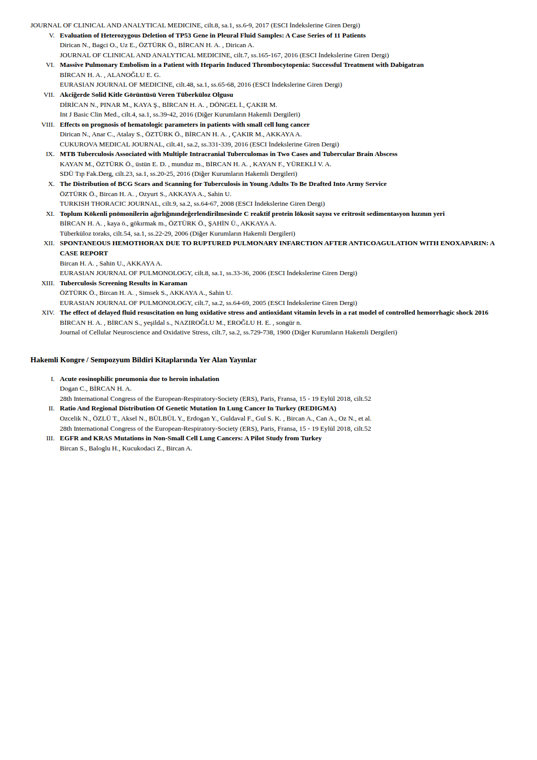JOURNAL OF CLINICAL AND ANALYTICAL MEDICINE, cilt.8, sa.1, ss.6-9, 2017 (ESCI İndekslerine Giren Dergi)
V.
Evaluation of Heterozygous Deletion of TP53 Gene in Pleural Fluid Samples: A Case Series of 11 Patients
Dirican N., Bagci O., Uz E., ÖZTÜRK Ö., BİRCAN H. A. , Dirican A.
JOURNAL OF CLINICAL AND ANALYTICAL MEDICINE, cilt.7, ss.165-167, 2016 (ESCI İndekslerine Giren Dergi)
VI.
Massive Pulmonary Embolism in a Patient with Heparin Induced Thrombocytopenia: Successful Treatment with Dabigatran
BİRCAN H. A. , ALANOĞLU E. G.
EURASIAN JOURNAL OF MEDICINE, cilt.48, sa.1, ss.65-68, 2016 (ESCI İndekslerine Giren Dergi)
VII.
Akciğerde Solid Kitle Görüntüsü Veren Tüberküloz Olgusu
DİRİCAN N., PINAR M., KAYA Ş., BİRCAN H. A. , DÖNGEL İ., ÇAKIR M.
Int J Basic Clin Med., cilt.4, sa.1, ss.39-42, 2016 (Diğer Kurumların Hakemli Dergileri)
VIII.
Effects on prognosis of hematologic parameters in patients with small cell lung cancer
Dirican N., Anar C., Atalay S., ÖZTÜRK Ö., BİRCAN H. A. , ÇAKIR M., AKKAYA A.
CUKUROVA MEDICAL JOURNAL, cilt.41, sa.2, ss.331-339, 2016 (ESCI İndekslerine Giren Dergi)
IX.
MTB Tuberculosis Associated with Multiple Intracranial Tuberculomas in Two Cases and Tubercular Brain Abscess
KAYAN M., ÖZTÜRK Ö., üstün E. D. , munduz m., BİRCAN H. A. , KAYAN F., YÜREKLİ V. A.
SDÜ Tıp Fak.Derg, cilt.23, sa.1, ss.20-25, 2016 (Diğer Kurumların Hakemli Dergileri)
X.
The Distribution of BCG Scars and Scanning for Tuberculosis in Young Adults To Be Drafted Into Army Service
ÖZTÜRK Ö., Bircan H. A. , Ozyurt S., AKKAYA A., Sahin U.
TURKISH THORACIC JOURNAL, cilt.9, sa.2, ss.64-67, 2008 (ESCI İndekslerine Giren Dergi)
XI.
Toplum Kökenli pnömonilerin ağırlığınındeğerlendirilmesinde C reaktif protein lökosit sayısı ve eritrosit sedimentasyon hızının yeri
BİRCAN H. A. , kaya ö., gökırmak m., ÖZTÜRK Ö., ŞAHİN Ü., AKKAYA A.
Tüberküloz toraks, cilt.54, sa.1, ss.22-29, 2006 (Diğer Kurumların Hakemli Dergileri)
XII.
SPONTANEOUS HEMOTHORAX DUE TO RUPTURED PULMONARY INFARCTION AFTER ANTICOAGULATION WITH ENOXAPARIN: A CASE REPORT
Bircan H. A. , Sahin U., AKKAYA A.
EURASIAN JOURNAL OF PULMONOLOGY, cilt.8, sa.1, ss.33-36, 2006 (ESCI İndekslerine Giren Dergi)
XIII.
Tuberculosis Screening Results in Karaman
ÖZTÜRK Ö., Bircan H. A. , Simsek S., AKKAYA A., Sahin U.
EURASIAN JOURNAL OF PULMONOLOGY, cilt.7, sa.2, ss.64-69, 2005 (ESCI İndekslerine Giren Dergi)
XIV.
The effect of delayed fluid resuscitation on lung oxidative stress and antioxidant vitamin levels in a rat model of controlled hemorrhagic shock 2016
BİRCAN H. A. , BİRCAN S., yeşildal s., NAZIROĞLU M., EROĞLU H. E. , songür n.
Journal of Cellular Neuroscience and Oxidative Stress, cilt.7, sa.2, ss.729-738, 1900 (Diğer Kurumların Hakemli Dergileri)
Hakemli Kongre / Sempozyum Bildiri Kitaplarında Yer Alan Yayınlar
I.
Acute eosinophilic pneumonia due to heroin inhalation
Dogan C., BİRCAN H. A.
28th International Congress of the European-Respiratory-Society (ERS), Paris, Fransa, 15 - 19 Eylül 2018, cilt.52
II.
Ratio And Regional Distribution Of Genetic Mutation In Lung Cancer In Turkey (REDIGMA)
Ozcelik N., ÖZLÜ T., Aksel N., BÜLBÜL Y., Erdogan Y., Guldaval F., Gul S. K. , Bircan A., Can A., Oz N., et al.
28th International Congress of the European-Respiratory-Society (ERS), Paris, Fransa, 15 - 19 Eylül 2018, cilt.52
III.
EGFR and KRAS Mutations in Non-Small Cell Lung Cancers: A Pilot Study from Turkey
Bircan S., Baloglu H., Kucukodaci Z., Bircan A.